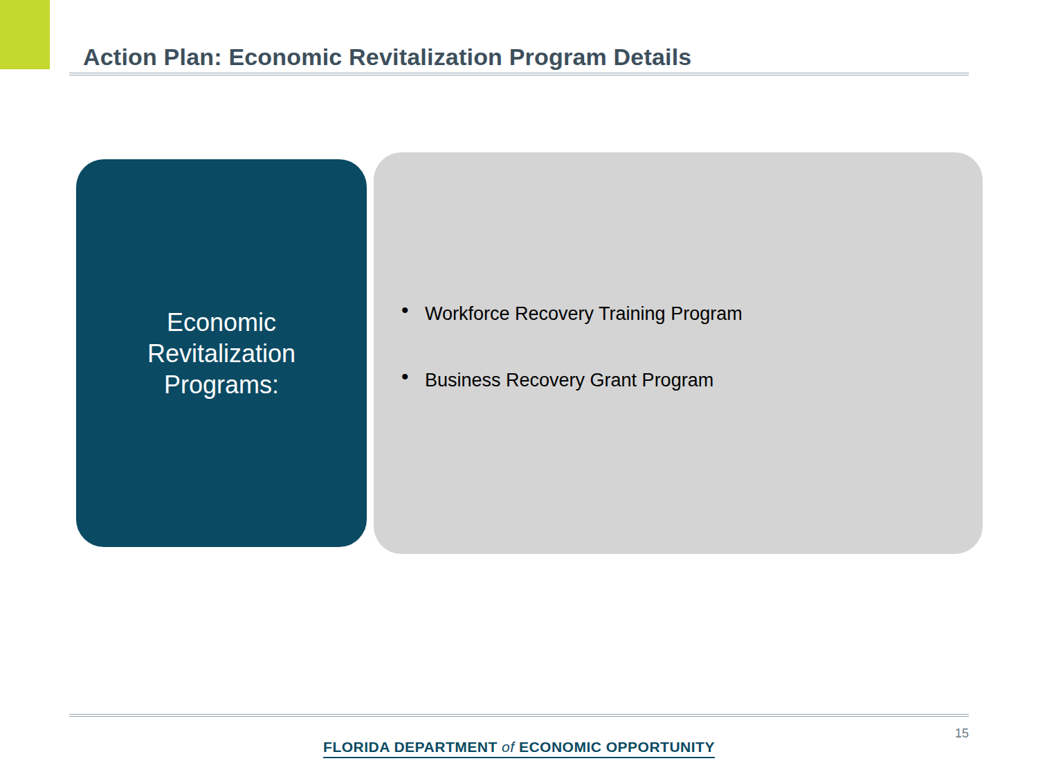Action Plan: Economic Revitalization Program Details
Economic
Revitalization
Programs:
Workforce Recovery Training Program
Business Recovery Grant Program
15
FLORIDA DEPARTMENT of ECONOMIC OPPORTUNITY